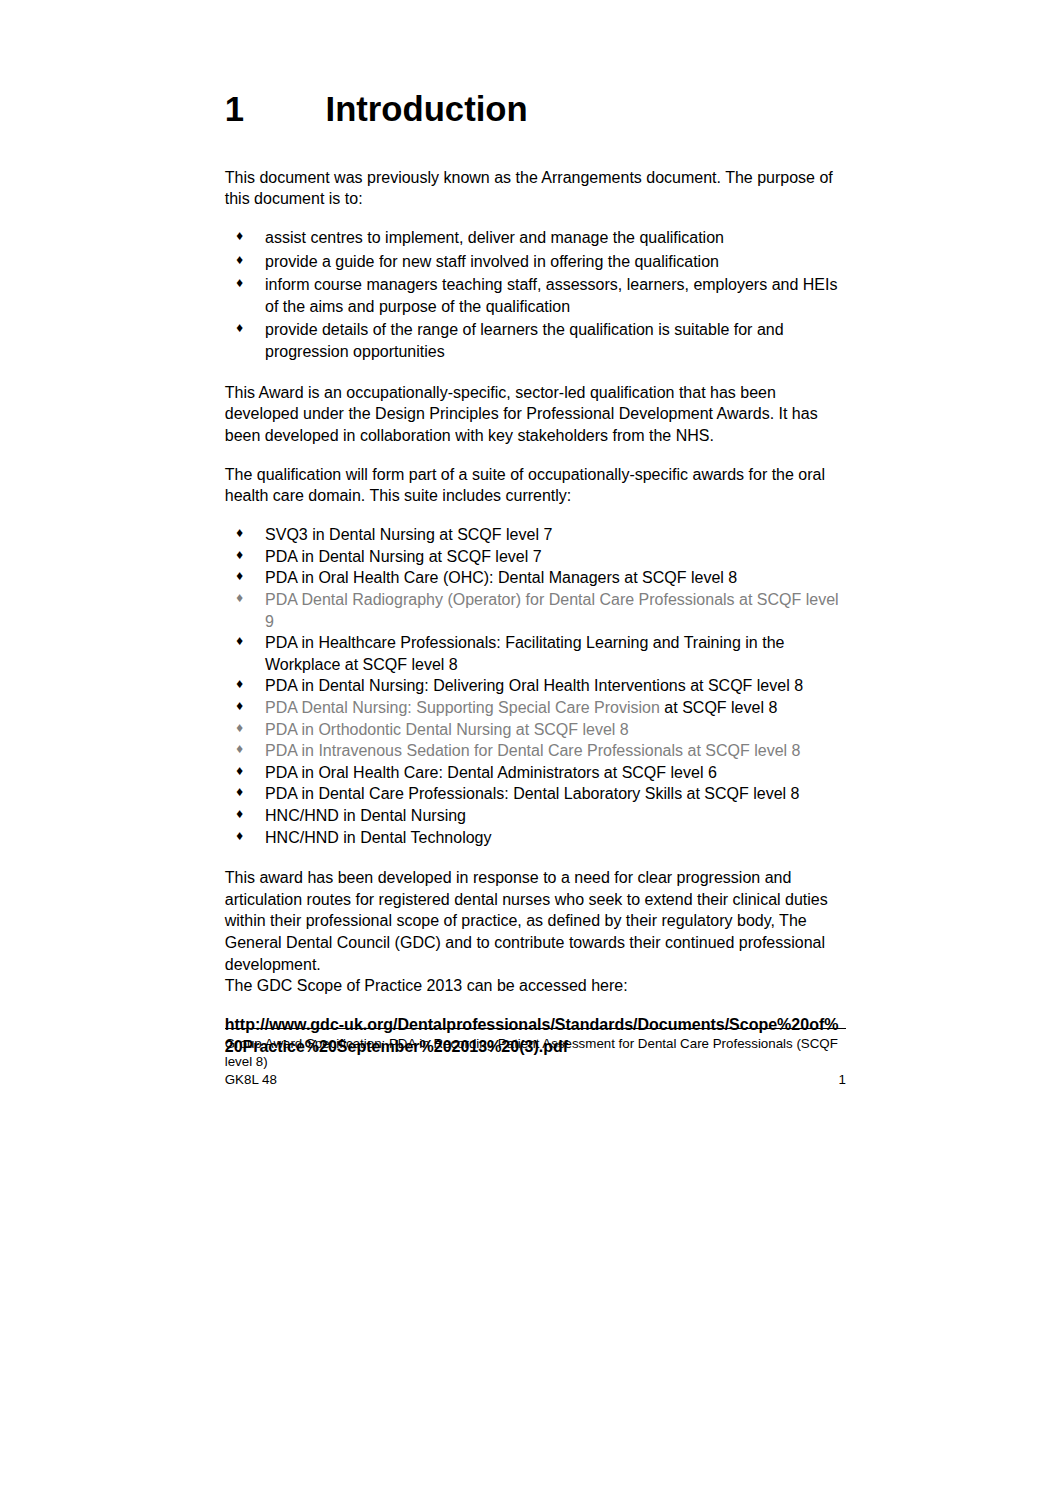1 Introduction
This document was previously known as the Arrangements document. The purpose of this document is to:
assist centres to implement, deliver and manage the qualification
provide a guide for new staff involved in offering the qualification
inform course managers teaching staff, assessors, learners, employers and HEIs of the aims and purpose of the qualification
provide details of the range of learners the qualification is suitable for and progression opportunities
This Award is an occupationally-specific, sector-led qualification that has been developed under the Design Principles for Professional Development Awards. It has been developed in collaboration with key stakeholders from the NHS.
The qualification will form part of a suite of occupationally-specific awards for the oral health care domain. This suite includes currently:
SVQ3 in Dental Nursing at SCQF level 7
PDA in Dental Nursing at SCQF level 7
PDA in Oral Health Care (OHC): Dental Managers at SCQF level 8
PDA Dental Radiography (Operator) for Dental Care Professionals at SCQF level 9
PDA in Healthcare Professionals: Facilitating Learning and Training in the Workplace at SCQF level 8
PDA in Dental Nursing: Delivering Oral Health Interventions at SCQF level 8
PDA Dental Nursing: Supporting Special Care Provision at SCQF level 8
PDA in Orthodontic Dental Nursing at SCQF level 8
PDA in Intravenous Sedation for Dental Care Professionals at SCQF level 8
PDA in Oral Health Care: Dental Administrators at SCQF level 6
PDA in Dental Care Professionals: Dental Laboratory Skills at SCQF level 8
HNC/HND in Dental Nursing
HNC/HND in Dental Technology
This award has been developed in response to a need for clear progression and articulation routes for registered dental nurses who seek to extend their clinical duties within their professional scope of practice, as defined by their regulatory body, The General Dental Council (GDC) and to contribute towards their continued professional development.
The GDC Scope of Practice 2013 can be accessed here:
http://www.gdc-uk.org/Dentalprofessionals/Standards/Documents/Scope%20of%20Practice%20September%202013%20(3).pdf
Group Award Specification: PDA in Recording Patient Assessment for Dental Care Professionals (SCQF level 8) GK8L 481